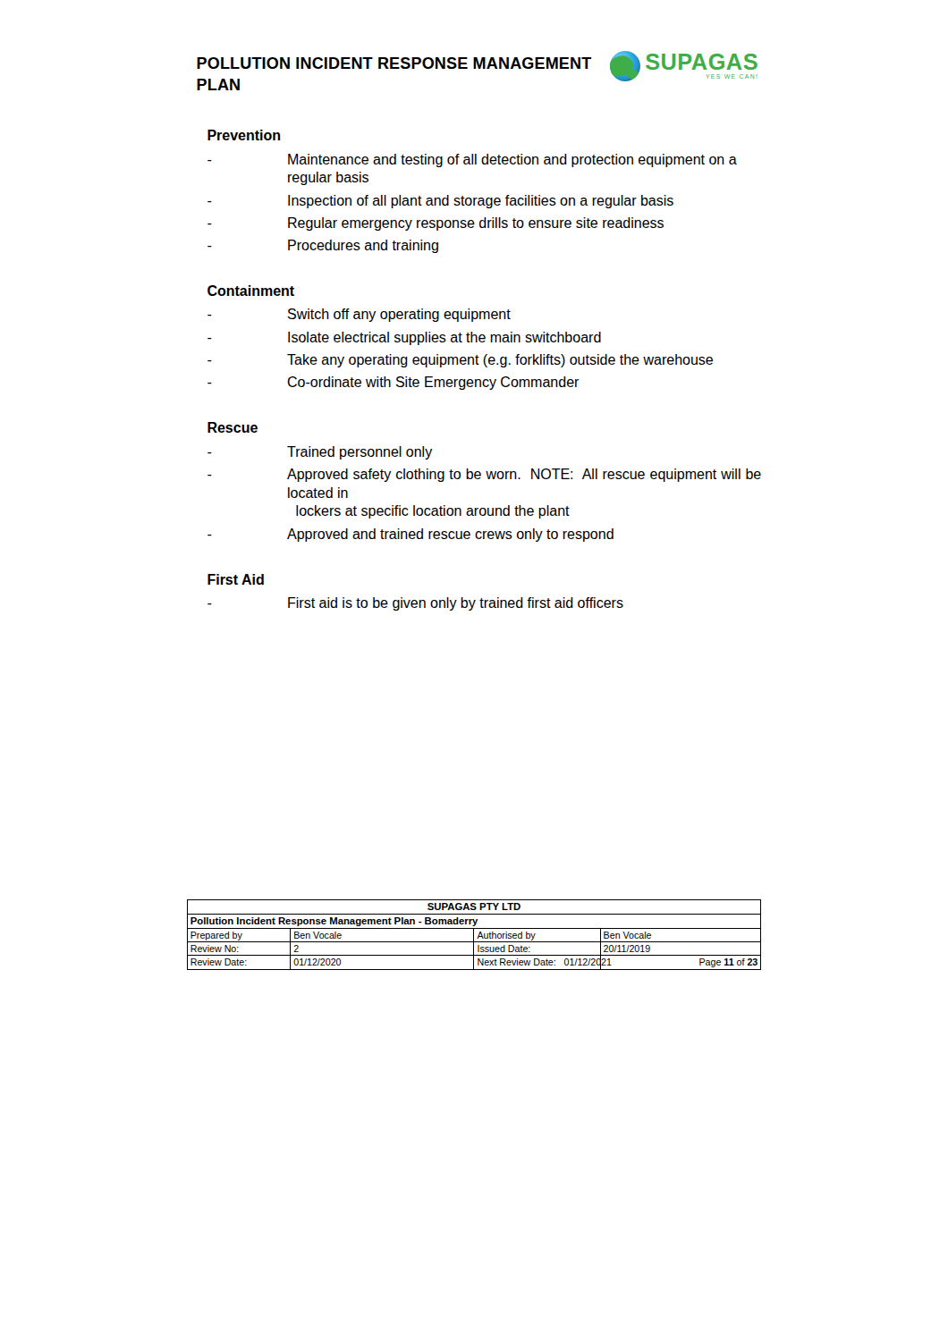POLLUTION INCIDENT RESPONSE MANAGEMENT PLAN
SUPAGAS
YES WE CAN!
Prevention
| - | Maintenance and testing of all detection and protection equipment on a regular basis |
| - | Inspection of all plant and storage facilities on a regular basis |
| - | Regular emergency response drills to ensure site readiness |
| - | Procedures and training |
Containment
| - | Switch off any operating equipment |
| - | Isolate electrical supplies at the main switchboard |
| - | Take any operating equipment (e.g. forklifts) outside the warehouse |
| - | Co-ordinate with Site Emergency Commander |
Rescue
| - | Trained personnel only |
| - | Approved safety clothing to be worn. NOTE: All rescue equipment will be located in lockers at specific location around the plant |
| - | Approved and trained rescue crews only to respond |
First Aid
| - | First aid is to be given only by trained first aid officers |
| SUPAGAS PTY LTD |
| Pollution Incident Response Management Plan - Bomaderry |
| Prepared by | Ben Vocale | Authorised by | Ben Vocale |
| Review No: | 2 | Issued Date: | 20/11/2019 |
| Review Date: | 01/12/2020 | Next Review Date: 01/12/2021 | Page 11 of 23 |